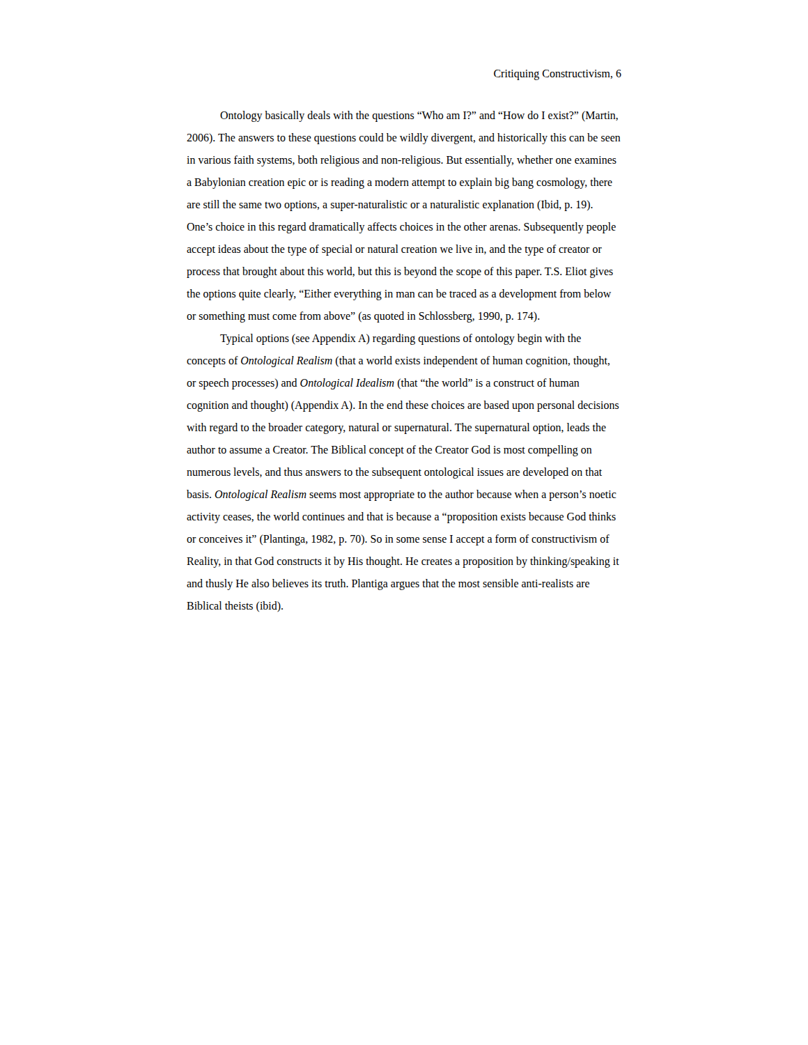Critiquing Constructivism, 6
Ontology basically deals with the questions “Who am I?” and “How do I exist?” (Martin, 2006). The answers to these questions could be wildly divergent, and historically this can be seen in various faith systems, both religious and non-religious. But essentially, whether one examines a Babylonian creation epic or is reading a modern attempt to explain big bang cosmology, there are still the same two options, a super-naturalistic or a naturalistic explanation (Ibid, p. 19). One’s choice in this regard dramatically affects choices in the other arenas. Subsequently people accept ideas about the type of special or natural creation we live in, and the type of creator or process that brought about this world, but this is beyond the scope of this paper. T.S. Eliot gives the options quite clearly, “Either everything in man can be traced as a development from below or something must come from above” (as quoted in Schlossberg, 1990, p. 174).
Typical options (see Appendix A) regarding questions of ontology begin with the concepts of Ontological Realism (that a world exists independent of human cognition, thought, or speech processes) and Ontological Idealism (that “the world” is a construct of human cognition and thought) (Appendix A). In the end these choices are based upon personal decisions with regard to the broader category, natural or supernatural. The supernatural option, leads the author to assume a Creator. The Biblical concept of the Creator God is most compelling on numerous levels, and thus answers to the subsequent ontological issues are developed on that basis. Ontological Realism seems most appropriate to the author because when a person’s noetic activity ceases, the world continues and that is because a “proposition exists because God thinks or conceives it” (Plantinga, 1982, p. 70). So in some sense I accept a form of constructivism of Reality, in that God constructs it by His thought. He creates a proposition by thinking/speaking it and thusly He also believes its truth. Plantiga argues that the most sensible anti-realists are Biblical theists (ibid).